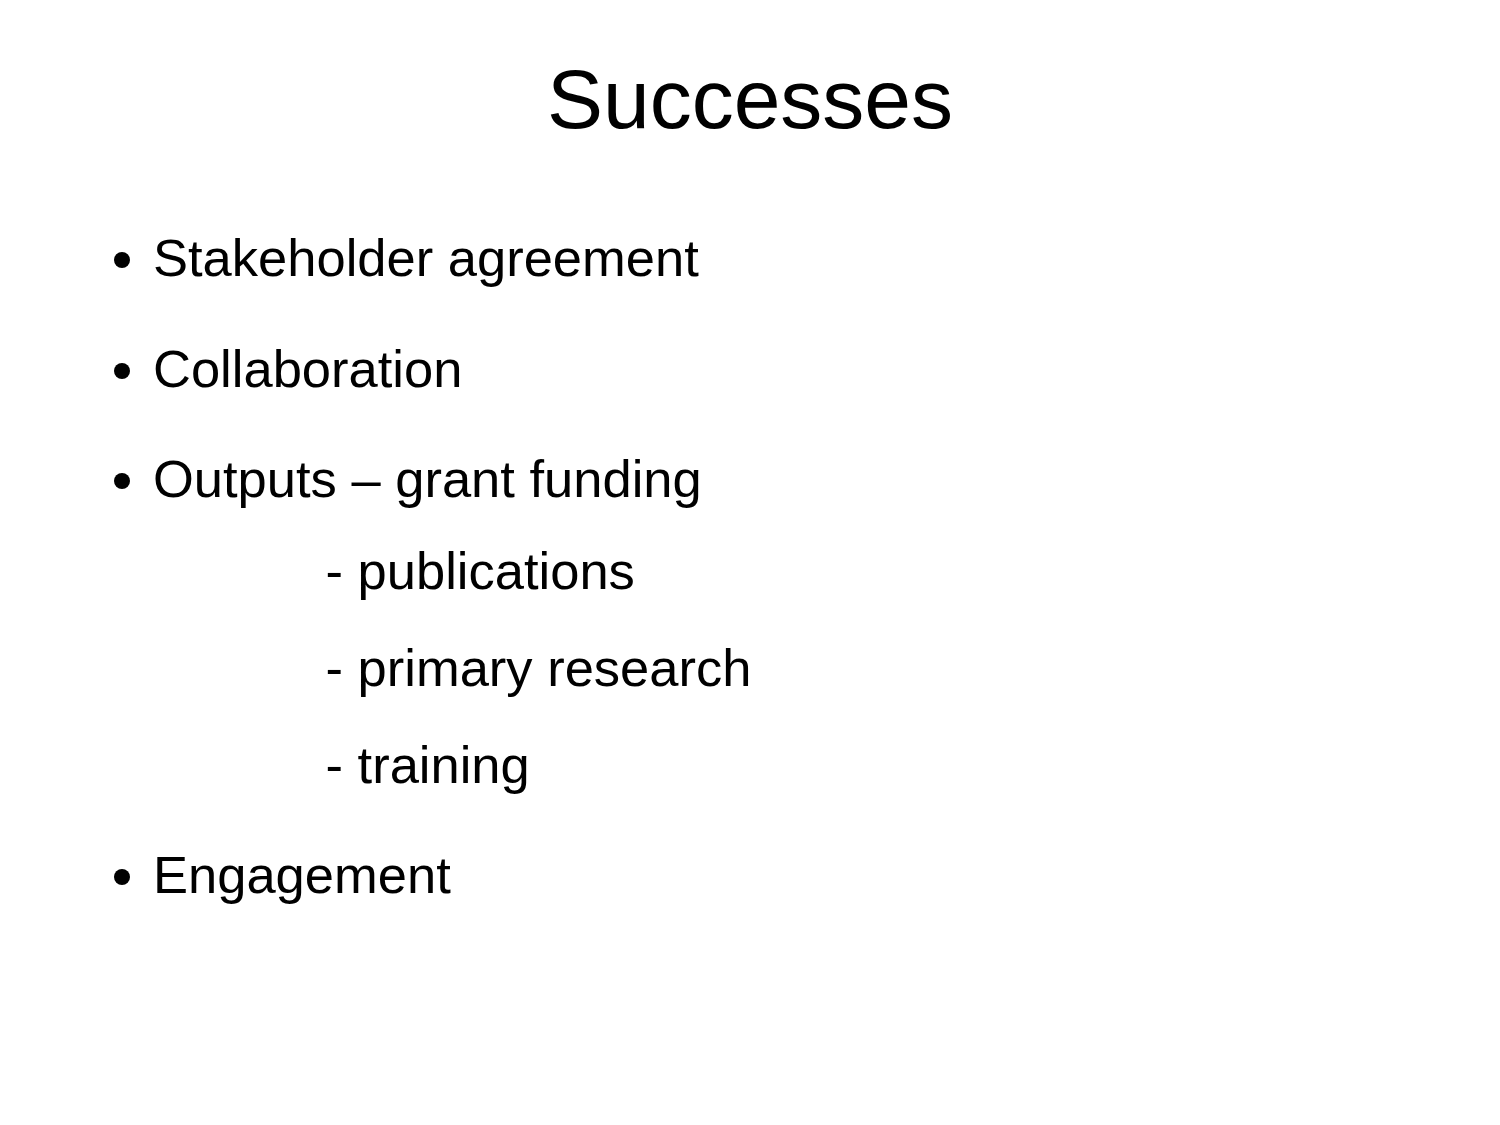Successes
Stakeholder agreement
Collaboration
Outputs – grant funding
publications
primary research
training
Engagement